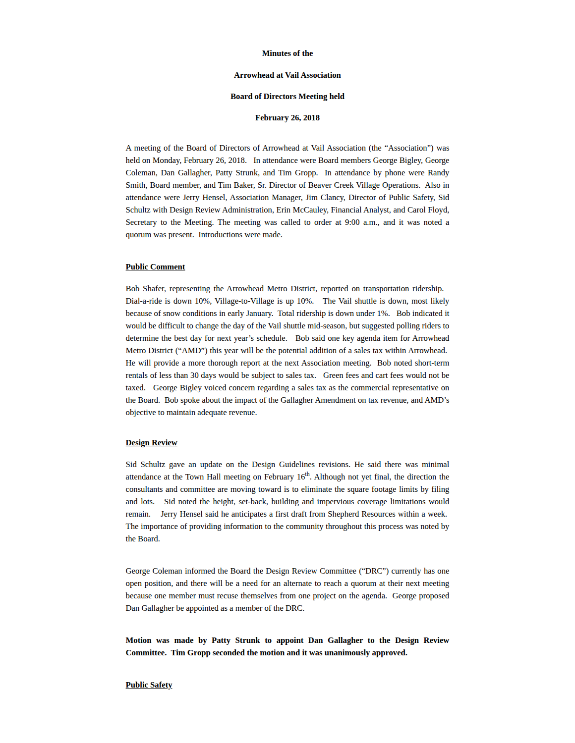Minutes of the Arrowhead at Vail Association Board of Directors Meeting held February 26, 2018
A meeting of the Board of Directors of Arrowhead at Vail Association (the “Association”) was held on Monday, February 26, 2018. In attendance were Board members George Bigley, George Coleman, Dan Gallagher, Patty Strunk, and Tim Gropp. In attendance by phone were Randy Smith, Board member, and Tim Baker, Sr. Director of Beaver Creek Village Operations. Also in attendance were Jerry Hensel, Association Manager, Jim Clancy, Director of Public Safety, Sid Schultz with Design Review Administration, Erin McCauley, Financial Analyst, and Carol Floyd, Secretary to the Meeting. The meeting was called to order at 9:00 a.m., and it was noted a quorum was present. Introductions were made.
Public Comment
Bob Shafer, representing the Arrowhead Metro District, reported on transportation ridership. Dial-a-ride is down 10%, Village-to-Village is up 10%. The Vail shuttle is down, most likely because of snow conditions in early January. Total ridership is down under 1%. Bob indicated it would be difficult to change the day of the Vail shuttle mid-season, but suggested polling riders to determine the best day for next year’s schedule. Bob said one key agenda item for Arrowhead Metro District (“AMD”) this year will be the potential addition of a sales tax within Arrowhead. He will provide a more thorough report at the next Association meeting. Bob noted short-term rentals of less than 30 days would be subject to sales tax. Green fees and cart fees would not be taxed. George Bigley voiced concern regarding a sales tax as the commercial representative on the Board. Bob spoke about the impact of the Gallagher Amendment on tax revenue, and AMD’s objective to maintain adequate revenue.
Design Review
Sid Schultz gave an update on the Design Guidelines revisions. He said there was minimal attendance at the Town Hall meeting on February 16th. Although not yet final, the direction the consultants and committee are moving toward is to eliminate the square footage limits by filing and lots. Sid noted the height, set-back, building and impervious coverage limitations would remain. Jerry Hensel said he anticipates a first draft from Shepherd Resources within a week. The importance of providing information to the community throughout this process was noted by the Board.
George Coleman informed the Board the Design Review Committee (“DRC”) currently has one open position, and there will be a need for an alternate to reach a quorum at their next meeting because one member must recuse themselves from one project on the agenda. George proposed Dan Gallagher be appointed as a member of the DRC.
Motion was made by Patty Strunk to appoint Dan Gallagher to the Design Review Committee. Tim Gropp seconded the motion and it was unanimously approved.
Public Safety